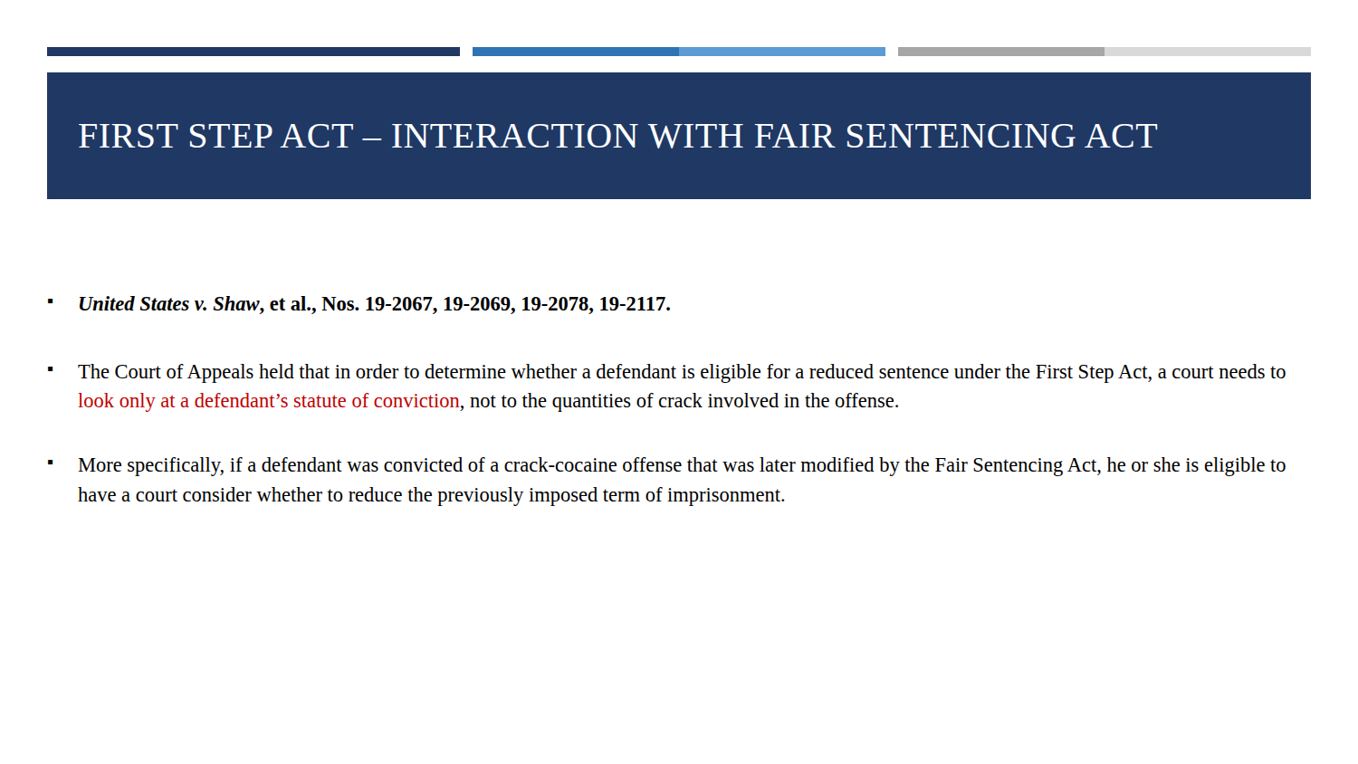FIRST STEP ACT – INTERACTION WITH FAIR SENTENCING ACT
United States v. Shaw, et al., Nos. 19-2067, 19-2069, 19-2078, 19-2117.
The Court of Appeals held that in order to determine whether a defendant is eligible for a reduced sentence under the First Step Act, a court needs to look only at a defendant’s statute of conviction, not to the quantities of crack involved in the offense.
More specifically, if a defendant was convicted of a crack-cocaine offense that was later modified by the Fair Sentencing Act, he or she is eligible to have a court consider whether to reduce the previously imposed term of imprisonment.